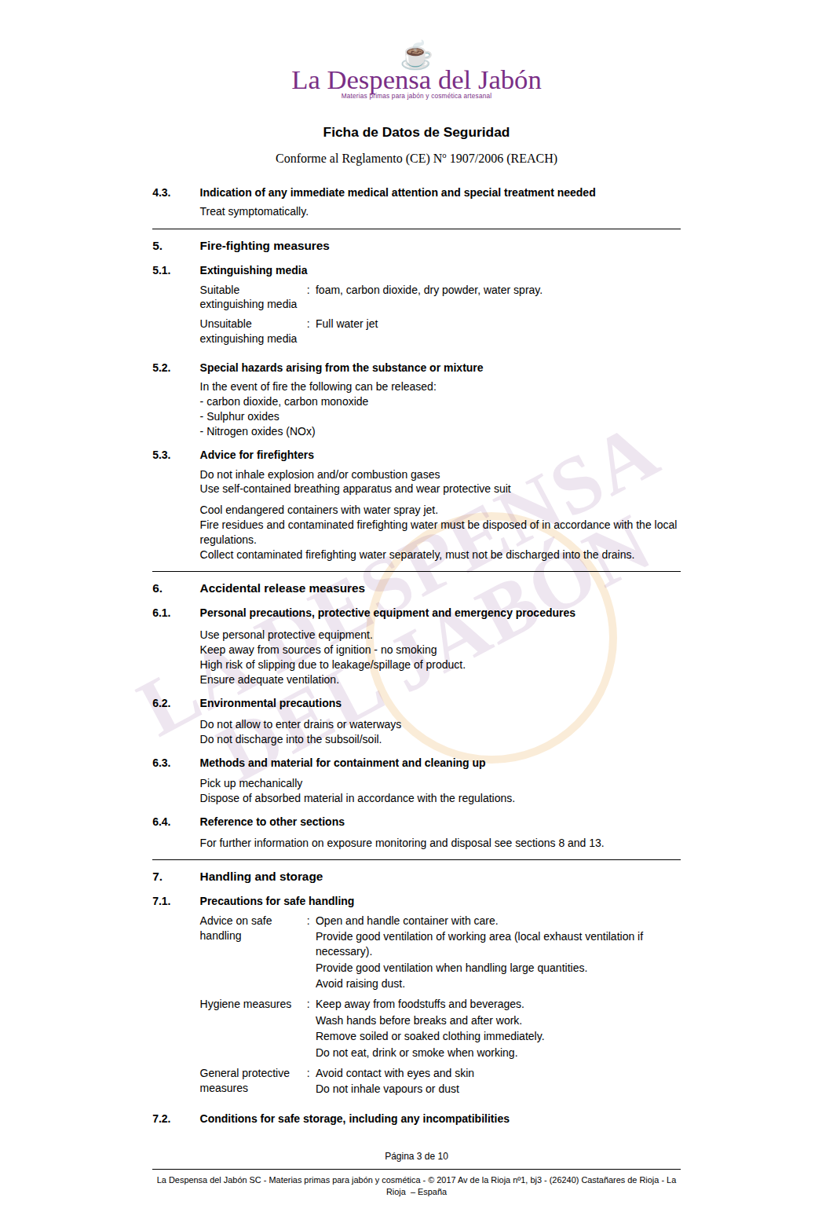LA DESPENSA
DEL JABÓN
☕
La Despensa del Jabón
Materias primas para jabón y cosmética artesanal
Ficha de Datos de Seguridad
Conforme al Reglamento (CE) No 1907/2006 (REACH)
4.3.
Indication of any immediate medical attention and special treatment needed
Treat symptomatically.
5.
Fire-fighting measures
5.1.
Extinguishing media
Suitable extinguishing media
:
foam, carbon dioxide, dry powder, water spray.
Unsuitable extinguishing media
:
Full water jet
5.2.
Special hazards arising from the substance or mixture
In the event of fire the following can be released:
- carbon dioxide, carbon monoxide
- Sulphur oxides
- Nitrogen oxides (NOx)
5.3.
Advice for firefighters
Do not inhale explosion and/or combustion gases
Use self-contained breathing apparatus and wear protective suit
Cool endangered containers with water spray jet.
Fire residues and contaminated firefighting water must be disposed of in accordance with the local regulations.
Collect contaminated firefighting water separately, must not be discharged into the drains.
6.
Accidental release measures
6.1.
Personal precautions, protective equipment and emergency procedures
Use personal protective equipment.
Keep away from sources of ignition - no smoking
High risk of slipping due to leakage/spillage of product.
Ensure adequate ventilation.
6.2.
Environmental precautions
Do not allow to enter drains or waterways
Do not discharge into the subsoil/soil.
6.3.
Methods and material for containment and cleaning up
Pick up mechanically
Dispose of absorbed material in accordance with the regulations.
6.4.
Reference to other sections
For further information on exposure monitoring and disposal see sections 8 and 13.
7.
Handling and storage
7.1.
Precautions for safe handling
Advice on safe handling
:
Open and handle container with care.
Provide good ventilation of working area (local exhaust ventilation if necessary).
Provide good ventilation when handling large quantities.
Avoid raising dust.
Hygiene measures
:
Keep away from foodstuffs and beverages.
Wash hands before breaks and after work.
Remove soiled or soaked clothing immediately.
Do not eat, drink or smoke when working.
General protective measures
:
Avoid contact with eyes and skin
Do not inhale vapours or dust
7.2.
Conditions for safe storage, including any incompatibilities
Página 3 de 10
La Despensa del Jabón SC - Materias primas para jabón y cosmética - © 2017 Av de la Rioja nº1, bj3 - (26240) Castañares de Rioja - La Rioja – España